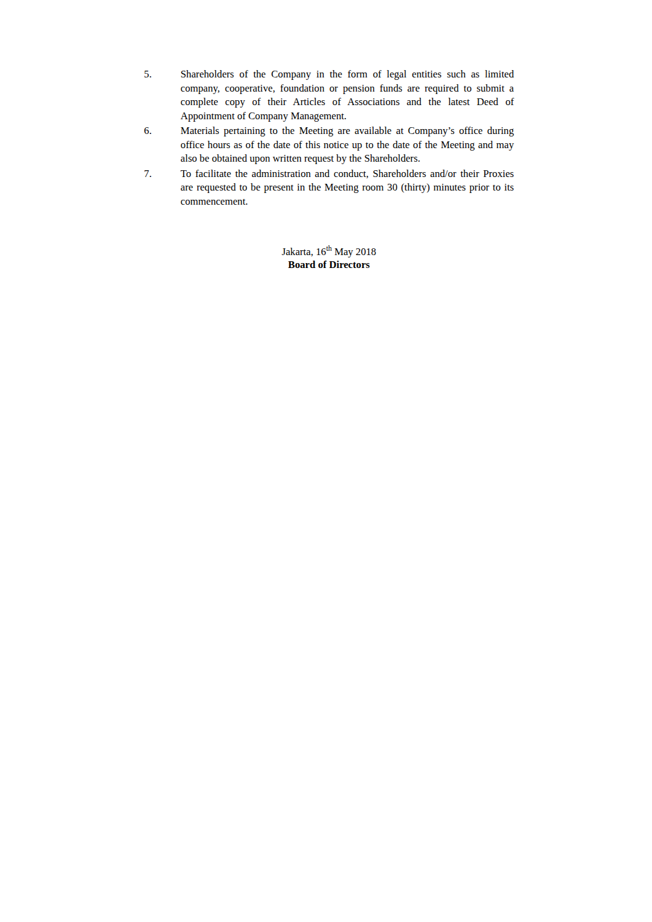5. Shareholders of the Company in the form of legal entities such as limited company, cooperative, foundation or pension funds are required to submit a complete copy of their Articles of Associations and the latest Deed of Appointment of Company Management.
6. Materials pertaining to the Meeting are available at Company’s office during office hours as of the date of this notice up to the date of the Meeting and may also be obtained upon written request by the Shareholders.
7. To facilitate the administration and conduct, Shareholders and/or their Proxies are requested to be present in the Meeting room 30 (thirty) minutes prior to its commencement.
Jakarta, 16th May 2018 Board of Directors